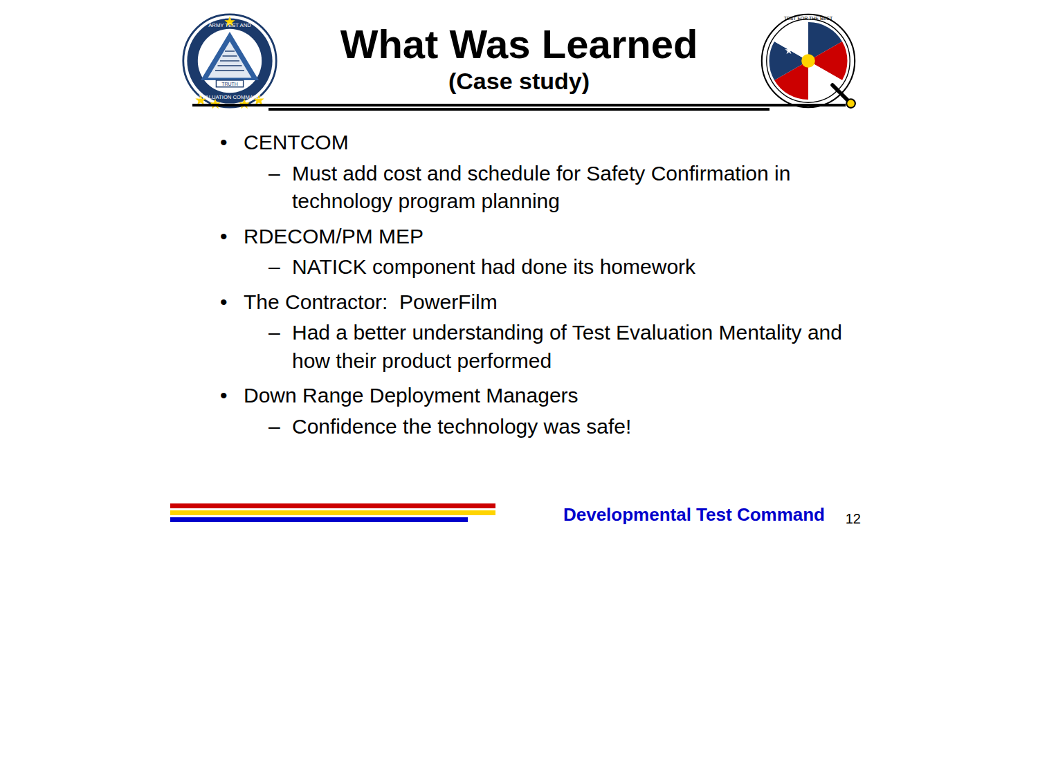TRUTH ARMY TEST AND EVALUATION COMMAND
TEST FOR THE BEST
What Was Learned
(Case study)
CENTCOM
Must add cost and schedule for Safety Confirmation in technology program planning
RDECOM/PM MEP
NATICK component had done its homework
The Contractor: PowerFilm
Had a better understanding of Test Evaluation Mentality and how their product performed
Down Range Deployment Managers
Confidence the technology was safe!
Developmental Test Command
12